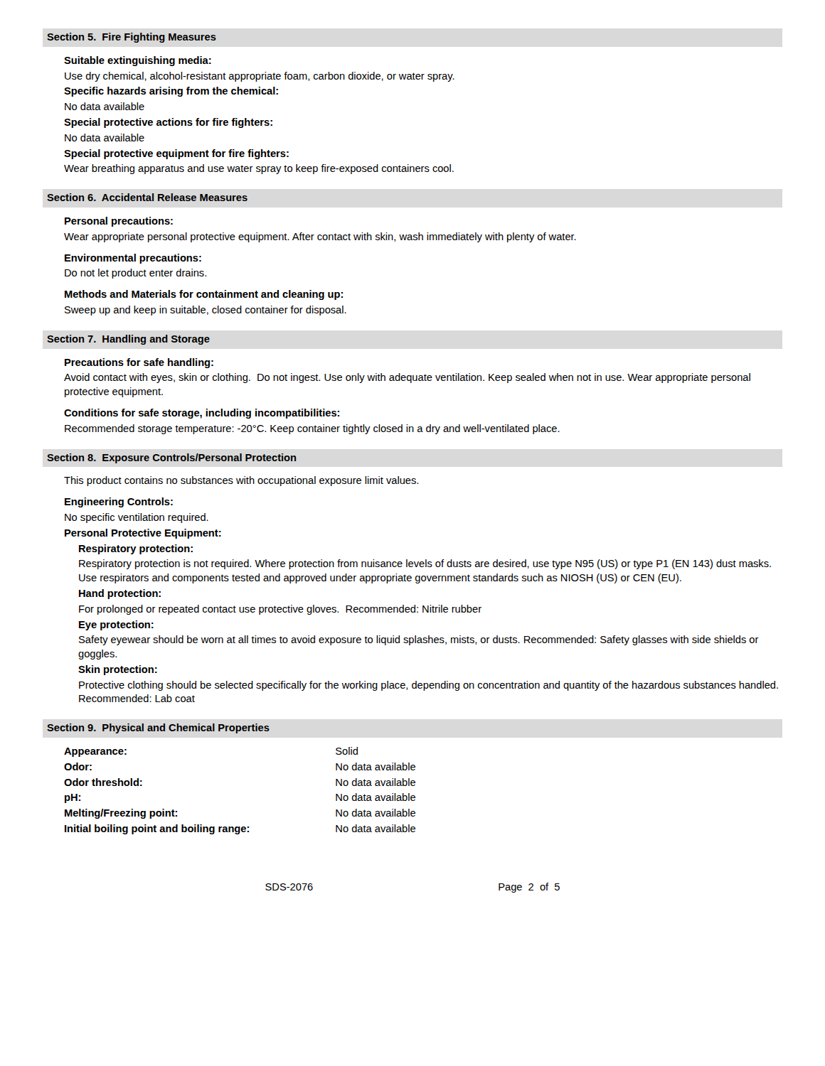Section 5. Fire Fighting Measures
Suitable extinguishing media:
Use dry chemical, alcohol-resistant appropriate foam, carbon dioxide, or water spray.
Specific hazards arising from the chemical:
No data available
Special protective actions for fire fighters:
No data available
Special protective equipment for fire fighters:
Wear breathing apparatus and use water spray to keep fire-exposed containers cool.
Section 6. Accidental Release Measures
Personal precautions:
Wear appropriate personal protective equipment. After contact with skin, wash immediately with plenty of water.
Environmental precautions:
Do not let product enter drains.
Methods and Materials for containment and cleaning up:
Sweep up and keep in suitable, closed container for disposal.
Section 7. Handling and Storage
Precautions for safe handling:
Avoid contact with eyes, skin or clothing. Do not ingest. Use only with adequate ventilation. Keep sealed when not in use. Wear appropriate personal protective equipment.
Conditions for safe storage, including incompatibilities:
Recommended storage temperature: -20°C. Keep container tightly closed in a dry and well-ventilated place.
Section 8. Exposure Controls/Personal Protection
This product contains no substances with occupational exposure limit values.
Engineering Controls:
No specific ventilation required.
Personal Protective Equipment:
Respiratory protection:
Respiratory protection is not required. Where protection from nuisance levels of dusts are desired, use type N95 (US) or type P1 (EN 143) dust masks. Use respirators and components tested and approved under appropriate government standards such as NIOSH (US) or CEN (EU).
Hand protection:
For prolonged or repeated contact use protective gloves. Recommended: Nitrile rubber
Eye protection:
Safety eyewear should be worn at all times to avoid exposure to liquid splashes, mists, or dusts. Recommended: Safety glasses with side shields or goggles.
Skin protection:
Protective clothing should be selected specifically for the working place, depending on concentration and quantity of the hazardous substances handled. Recommended: Lab coat
Section 9. Physical and Chemical Properties
| Appearance: | Solid |
| Odor: | No data available |
| Odor threshold: | No data available |
| pH: | No data available |
| Melting/Freezing point: | No data available |
| Initial boiling point and boiling range: | No data available |
SDS-2076 Page 2 of 5